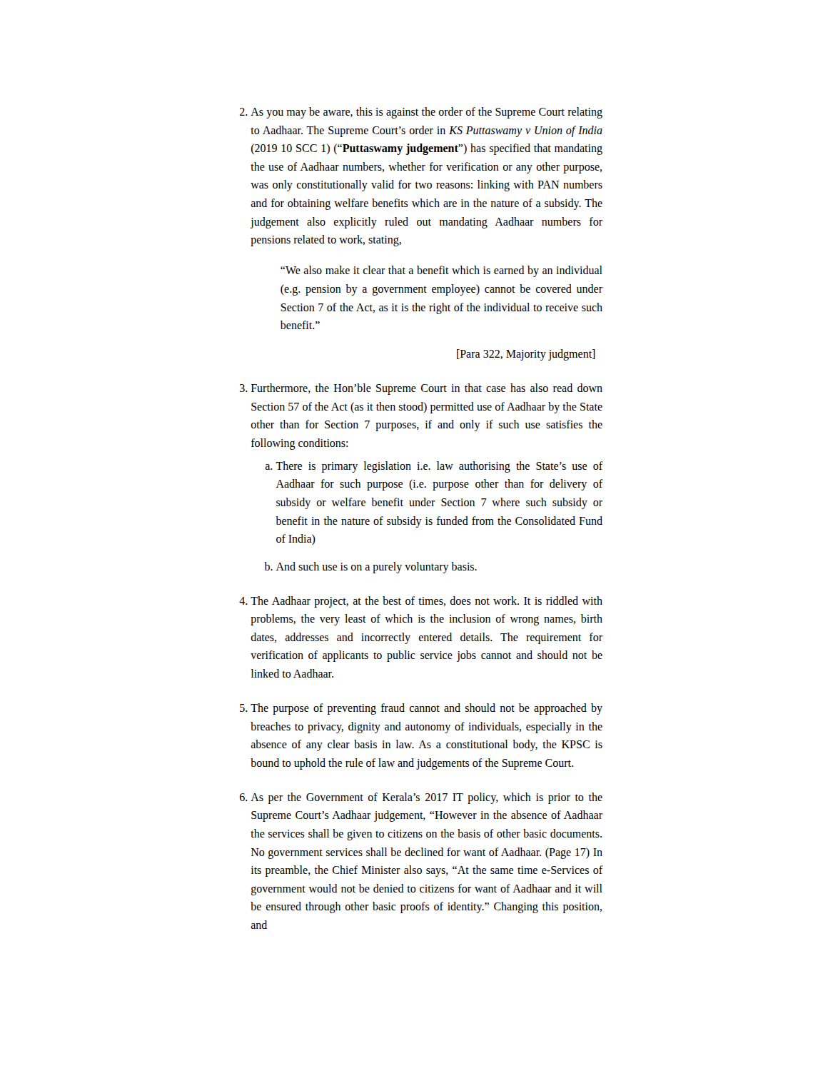As you may be aware, this is against the order of the Supreme Court relating to Aadhaar. The Supreme Court’s order in KS Puttaswamy v Union of India (2019 10 SCC 1) (“Puttaswamy judgement”) has specified that mandating the use of Aadhaar numbers, whether for verification or any other purpose, was only constitutionally valid for two reasons: linking with PAN numbers and for obtaining welfare benefits which are in the nature of a subsidy. The judgement also explicitly ruled out mandating Aadhaar numbers for pensions related to work, stating,
“We also make it clear that a benefit which is earned by an individual (e.g. pension by a government employee) cannot be covered under Section 7 of the Act, as it is the right of the individual to receive such benefit.”
[Para 322, Majority judgment]
Furthermore, the Hon’ble Supreme Court in that case has also read down Section 57 of the Act (as it then stood) permitted use of Aadhaar by the State other than for Section 7 purposes, if and only if such use satisfies the following conditions:
There is primary legislation i.e. law authorising the State’s use of Aadhaar for such purpose (i.e. purpose other than for delivery of subsidy or welfare benefit under Section 7 where such subsidy or benefit in the nature of subsidy is funded from the Consolidated Fund of India)
And such use is on a purely voluntary basis.
The Aadhaar project, at the best of times, does not work. It is riddled with problems, the very least of which is the inclusion of wrong names, birth dates, addresses and incorrectly entered details. The requirement for verification of applicants to public service jobs cannot and should not be linked to Aadhaar.
The purpose of preventing fraud cannot and should not be approached by breaches to privacy, dignity and autonomy of individuals, especially in the absence of any clear basis in law. As a constitutional body, the KPSC is bound to uphold the rule of law and judgements of the Supreme Court.
As per the Government of Kerala’s 2017 IT policy, which is prior to the Supreme Court’s Aadhaar judgement, “However in the absence of Aadhaar the services shall be given to citizens on the basis of other basic documents. No government services shall be declined for want of Aadhaar. (Page 17) In its preamble, the Chief Minister also says, “At the same time e-Services of government would not be denied to citizens for want of Aadhaar and it will be ensured through other basic proofs of identity.” Changing this position, and